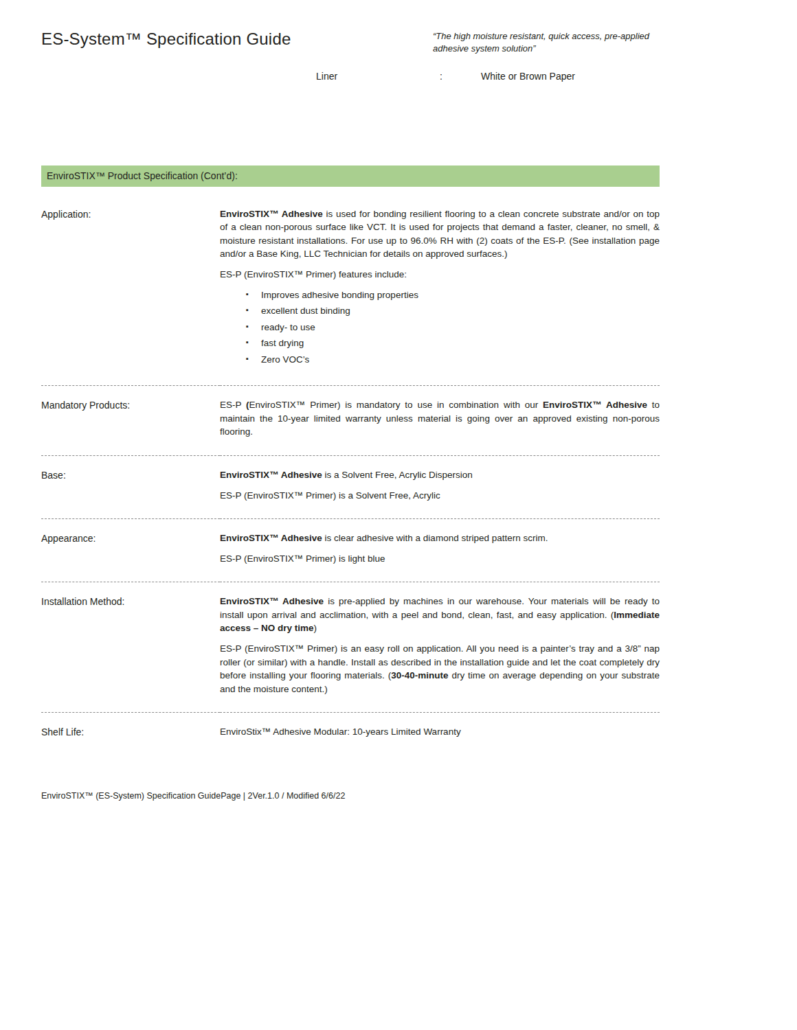ES-System™ Specification Guide
“The high moisture resistant, quick access, pre-applied adhesive system solution”
Liner
:
White or Brown Paper
EnviroSTIX™ Product Specification (Cont’d):
| Application: | EnviroSTIX™ Adhesive is used for bonding resilient flooring to a clean concrete substrate and/or on top of a clean non-porous surface like VCT. It is used for projects that demand a faster, cleaner, no smell, & moisture resistant installations. For use up to 96.0% RH with (2) coats of the ES-P. (See installation page and/or a Base King, LLC Technician for details on approved surfaces.) ES-P (EnviroSTIX™ Primer) features include: Improves adhesive bonding properties excellent dust binding ready- to use fast drying Zero VOC’s |
| Mandatory Products: | ES-P ( EnviroSTIX™ Primer) is mandatory to use in combination with our EnviroSTIX™ Adhesive to maintain the 10-year limited warranty unless material is going over an approved existing non-porous flooring. |
| Base: | EnviroSTIX™ Adhesive is a Solvent Free, Acrylic Dispersion ES-P (EnviroSTIX™ Primer) is a Solvent Free, Acrylic |
| Appearance: | EnviroSTIX™ Adhesive is clear adhesive with a diamond striped pattern scrim. ES-P (EnviroSTIX™ Primer) is light blue |
| Installation Method: | EnviroSTIX™ Adhesive is pre-applied by machines in our warehouse. Your materials will be ready to install upon arrival and acclimation, with a peel and bond, clean, fast, and easy application. ( Immediate access – NO dry time ) ES-P (EnviroSTIX™ Primer) is an easy roll on application. All you need is a painter’s tray and a 3/8” nap roller (or similar) with a handle. Install as described in the installation guide and let the coat completely dry before installing your flooring materials. ( 30-40-minute dry time on average depending on your substrate and the moisture content.) |
| Shelf Life: | EnviroStix™ Adhesive Modular: 10-years Limited Warranty |
EnviroSTIX™ (ES-System) Specification GuidePage | 2Ver.1.0 / Modified 6/6/22